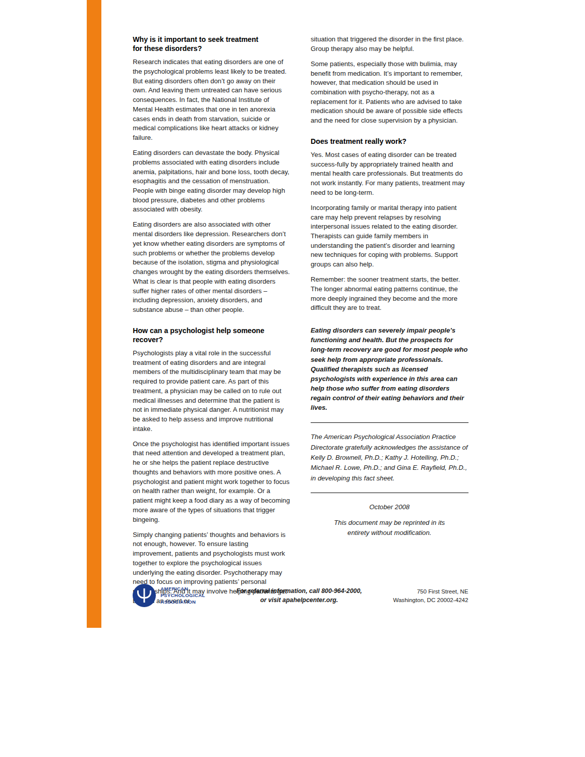Why is it important to seek treatment
for these disorders?
Research indicates that eating disorders are one of the psychological problems least likely to be treated. But eating disorders often don’t go away on their own. And leaving them untreated can have serious consequences. In fact, the National Institute of Mental Health estimates that one in ten anorexia cases ends in death from starvation, suicide or medical complications like heart attacks or kidney failure.
Eating disorders can devastate the body. Physical problems associated with eating disorders include anemia, palpitations, hair and bone loss, tooth decay, esophagitis and the cessation of menstruation. People with binge eating disorder may develop high blood pressure, diabetes and other problems associated with obesity.
Eating disorders are also associated with other mental disorders like depression. Researchers don’t yet know whether eating disorders are symptoms of such problems or whether the problems develop because of the isolation, stigma and physiological changes wrought by the eating disorders themselves. What is clear is that people with eating disorders suffer higher rates of other mental disorders – including depression, anxiety disorders, and substance abuse – than other people.
How can a psychologist help someone recover?
Psychologists play a vital role in the successful treatment of eating disorders and are integral members of the multidisciplinary team that may be required to provide patient care. As part of this treatment, a physician may be called on to rule out medical illnesses and determine that the patient is not in immediate physical danger. A nutritionist may be asked to help assess and improve nutritional intake.
Once the psychologist has identified important issues that need attention and developed a treatment plan, he or she helps the patient replace destructive thoughts and behaviors with more positive ones. A psychologist and patient might work together to focus on health rather than weight, for example. Or a patient might keep a food diary as a way of becoming more aware of the types of situations that trigger bingeing.
Simply changing patients’ thoughts and behaviors is not enough, however. To ensure lasting improvement, patients and psychologists must work together to explore the psychological issues underlying the eating disorder. Psychotherapy may need to focus on improving patients’ personal relationships. And it may involve helping patients get beyond an event or
situation that triggered the disorder in the first place. Group therapy also may be helpful.
Some patients, especially those with bulimia, may benefit from medication. It’s important to remember, however, that medication should be used in combination with psycho-therapy, not as a replacement for it. Patients who are advised to take medication should be aware of possible side effects and the need for close supervision by a physician.
Does treatment really work?
Yes. Most cases of eating disorder can be treated success-fully by appropriately trained health and mental health care professionals. But treatments do not work instantly. For many patients, treatment may need to be long-term.
Incorporating family or marital therapy into patient care may help prevent relapses by resolving interpersonal issues related to the eating disorder. Therapists can guide family members in understanding the patient’s disorder and learning new techniques for coping with problems. Support groups can also help.
Remember: the sooner treatment starts, the better. The longer abnormal eating patterns continue, the more deeply ingrained they become and the more difficult they are to treat.
Eating disorders can severely impair people’s functioning and health. But the prospects for long-term recovery are good for most people who seek help from appropriate professionals. Qualified therapists such as licensed psychologists with experience in this area can help those who suffer from eating disorders regain control of their eating behaviors and their lives.
The American Psychological Association Practice Directorate gratefully acknowledges the assistance of Kelly D. Brownell, Ph.D.; Kathy J. Hotelling, Ph.D.; Michael R. Lowe, Ph.D.; and Gina E. Rayfield, Ph.D., in developing this fact sheet.
October 2008
This document may be reprinted in its
entirety without modification.
American
Psychological
Association
For referral information, call 800-964-2000,
or visit apahelpcenter.org.
750 First Street, NE
Washington, DC 20002-4242